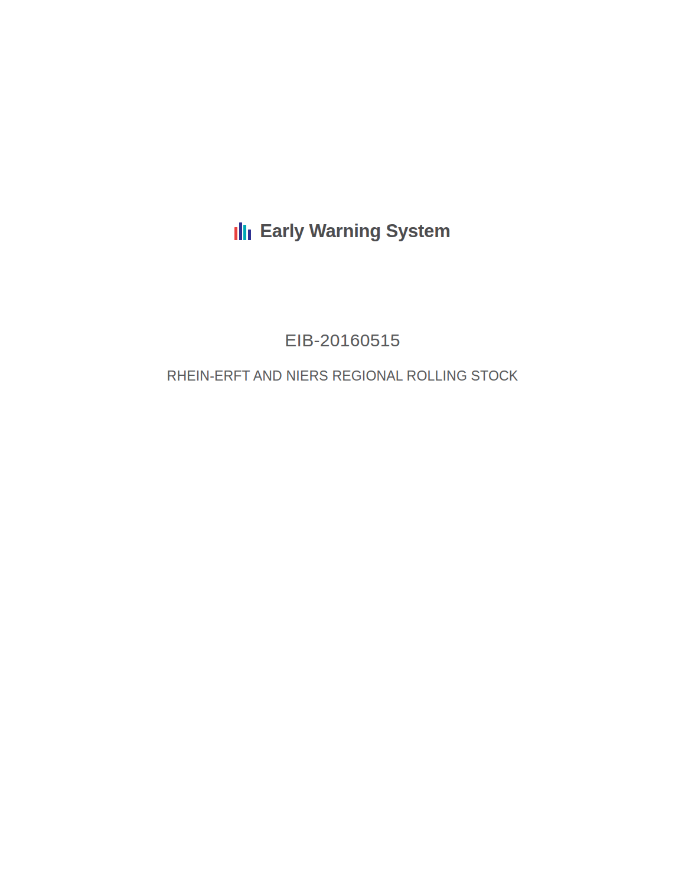Early Warning System
EIB-20160515
RHEIN-ERFT AND NIERS REGIONAL ROLLING STOCK